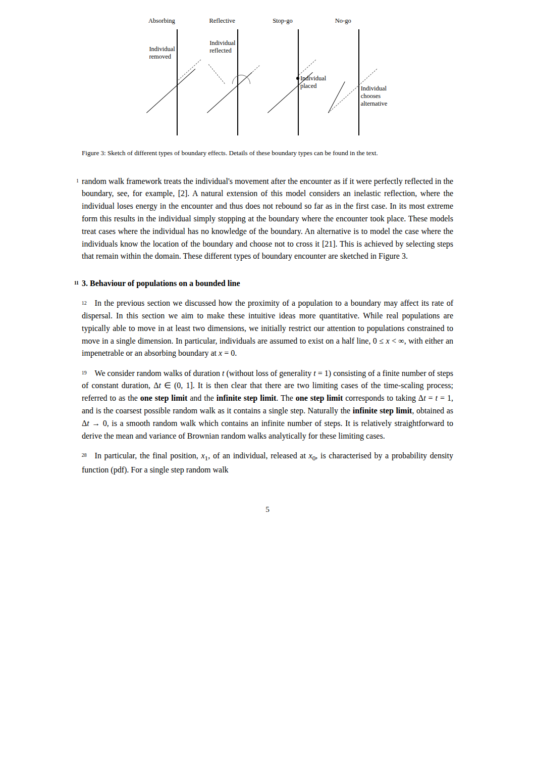Absorbing
Reflective
Stop-go
No-go
Individual
removed
Individual
reflected
Individual
placed
Individual
chooses
alternative
Figure 3: Sketch of different types of boundary effects. Details of these boundary types can be found in the text.
1random walk framework treats the individual's movement after the encounter as if it were perfectly reflected in the boundary, see, for example, [2]. A natural extension of this model considers an inelastic reflection, where the individual loses energy in the encounter and thus does not rebound so far as in the first case. In its most extreme form this results in the individual simply stopping at the boundary where the encounter took place. These models treat cases where the individual has no knowledge of the boundary. An alternative is to model the case where the individuals know the location of the boundary and choose not to cross it [21]. This is achieved by selecting steps that remain within the domain. These different types of boundary encounter are sketched in Figure 3.
113. Behaviour of populations on a bounded line
12 In the previous section we discussed how the proximity of a population to a boundary may affect its rate of dispersal. In this section we aim to make these intuitive ideas more quantitative. While real populations are typically able to move in at least two dimensions, we initially restrict our attention to populations constrained to move in a single dimension. In particular, individuals are assumed to exist on a half line, 0 ≤ x < ∞, with either an impenetrable or an absorbing boundary at x = 0.
19 We consider random walks of duration t (without loss of generality t = 1) consisting of a finite number of steps of constant duration, Δt ∈ (0, 1]. It is then clear that there are two limiting cases of the time-scaling process; referred to as the one step limit and the infinite step limit. The one step limit corresponds to taking Δt = t = 1, and is the coarsest possible random walk as it contains a single step. Naturally the infinite step limit, obtained as Δt → 0, is a smooth random walk which contains an infinite number of steps. It is relatively straightforward to derive the mean and variance of Brownian random walks analytically for these limiting cases.
28 In particular, the final position, x1, of an individual, released at x0, is characterised by a probability density function (pdf). For a single step random walk
5